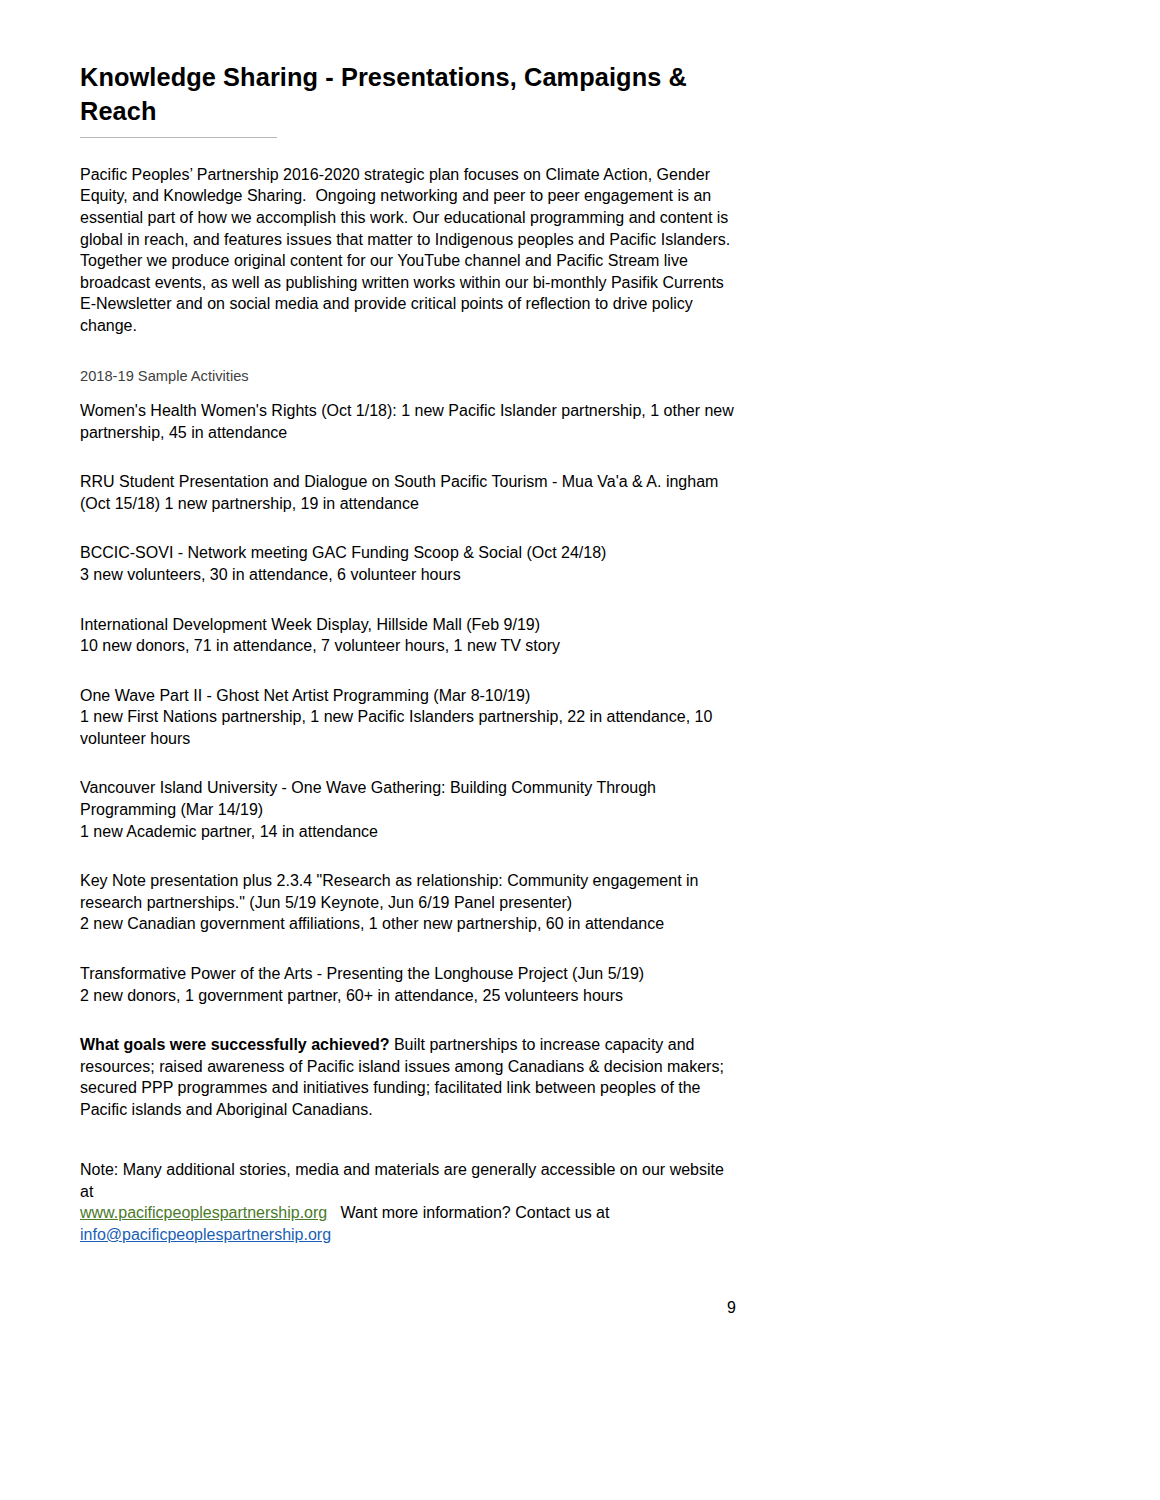Knowledge Sharing - Presentations, Campaigns & Reach
Pacific Peoples’ Partnership 2016-2020 strategic plan focuses on Climate Action, Gender Equity, and Knowledge Sharing. Ongoing networking and peer to peer engagement is an essential part of how we accomplish this work. Our educational programming and content is global in reach, and features issues that matter to Indigenous peoples and Pacific Islanders. Together we produce original content for our YouTube channel and Pacific Stream live broadcast events, as well as publishing written works within our bi-monthly Pasifik Currents E-Newsletter and on social media and provide critical points of reflection to drive policy change.
2018-19 Sample Activities
Women's Health Women's Rights (Oct 1/18): 1 new Pacific Islander partnership, 1 other new partnership, 45 in attendance
RRU Student Presentation and Dialogue on South Pacific Tourism - Mua Va'a & A. ingham (Oct 15/18) 1 new partnership, 19 in attendance
BCCIC-SOVI - Network meeting GAC Funding Scoop & Social (Oct 24/18)
3 new volunteers, 30 in attendance, 6 volunteer hours
International Development Week Display, Hillside Mall (Feb 9/19)
10 new donors, 71 in attendance, 7 volunteer hours, 1 new TV story
One Wave Part II - Ghost Net Artist Programming (Mar 8-10/19)
1 new First Nations partnership, 1 new Pacific Islanders partnership, 22 in attendance, 10 volunteer hours
Vancouver Island University - One Wave Gathering: Building Community Through Programming (Mar 14/19)
1 new Academic partner, 14 in attendance
Key Note presentation plus 2.3.4 "Research as relationship: Community engagement in research partnerships." (Jun 5/19 Keynote, Jun 6/19 Panel presenter)
2 new Canadian government affiliations, 1 other new partnership, 60 in attendance
Transformative Power of the Arts - Presenting the Longhouse Project (Jun 5/19)
2 new donors, 1 government partner, 60+ in attendance, 25 volunteers hours
What goals were successfully achieved? Built partnerships to increase capacity and resources; raised awareness of Pacific island issues among Canadians & decision makers; secured PPP programmes and initiatives funding; facilitated link between peoples of the Pacific islands and Aboriginal Canadians.
Note: Many additional stories, media and materials are generally accessible on our website at
www.pacificpeoplespartnership.org Want more information? Contact us at
info@pacificpeoplespartnership.org
9